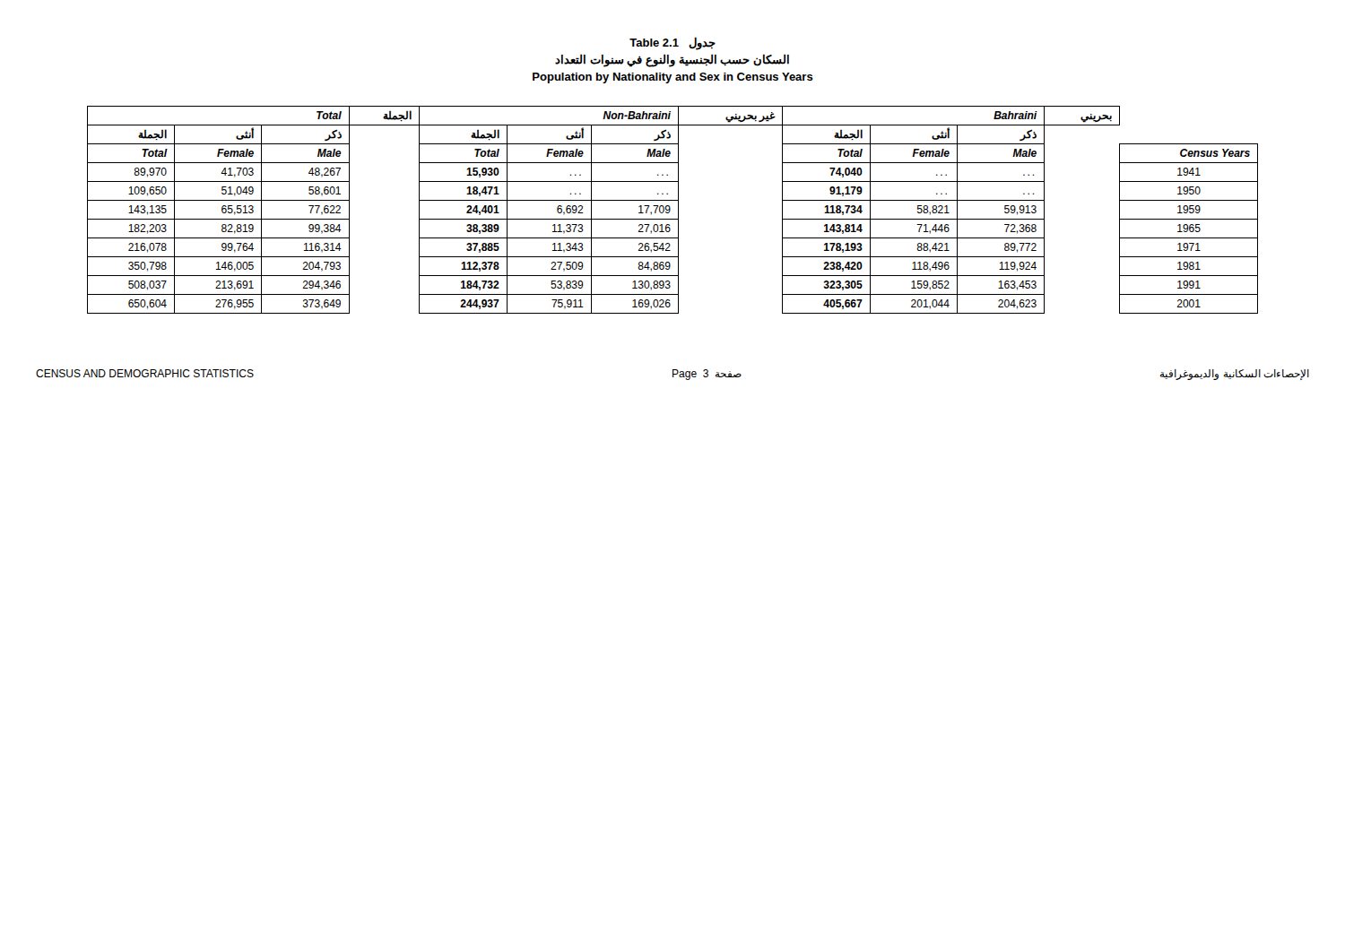Table 2.1 جدول
السكان حسب الجنسية والنوع في سنوات التعداد
Population by Nationality and Sex in Census Years
| Total | الجملة | Non-Bahraini | غير بحريني | Bahraini | بحريني | |
| الجملة | أنثى | ذكر | | الجملة | أنثى | ذكر | | الجملة | أنثى | ذكر | |
| Total | Female | Male | | Total | Female | Male | | Total | Female | Male | | Census Years |
| 89,970 | 41,703 | 48,267 | | 15,930 | ... | ... | | 74,040 | ... | ... | | 1941 |
| 109,650 | 51,049 | 58,601 | | 18,471 | ... | ... | | 91,179 | ... | ... | | 1950 |
| 143,135 | 65,513 | 77,622 | | 24,401 | 6,692 | 17,709 | | 118,734 | 58,821 | 59,913 | | 1959 |
| 182,203 | 82,819 | 99,384 | | 38,389 | 11,373 | 27,016 | | 143,814 | 71,446 | 72,368 | | 1965 |
| 216,078 | 99,764 | 116,314 | | 37,885 | 11,343 | 26,542 | | 178,193 | 88,421 | 89,772 | | 1971 |
| 350,798 | 146,005 | 204,793 | | 112,378 | 27,509 | 84,869 | | 238,420 | 118,496 | 119,924 | | 1981 |
| 508,037 | 213,691 | 294,346 | | 184,732 | 53,839 | 130,893 | | 323,305 | 159,852 | 163,453 | | 1991 |
| 650,604 | 276,955 | 373,649 | | 244,937 | 75,911 | 169,026 | | 405,667 | 201,044 | 204,623 | | 2001 |
CENSUS AND DEMOGRAPHIC STATISTICS
Page 3 صفحة
الإحصاءات السكانية والديموغرافية